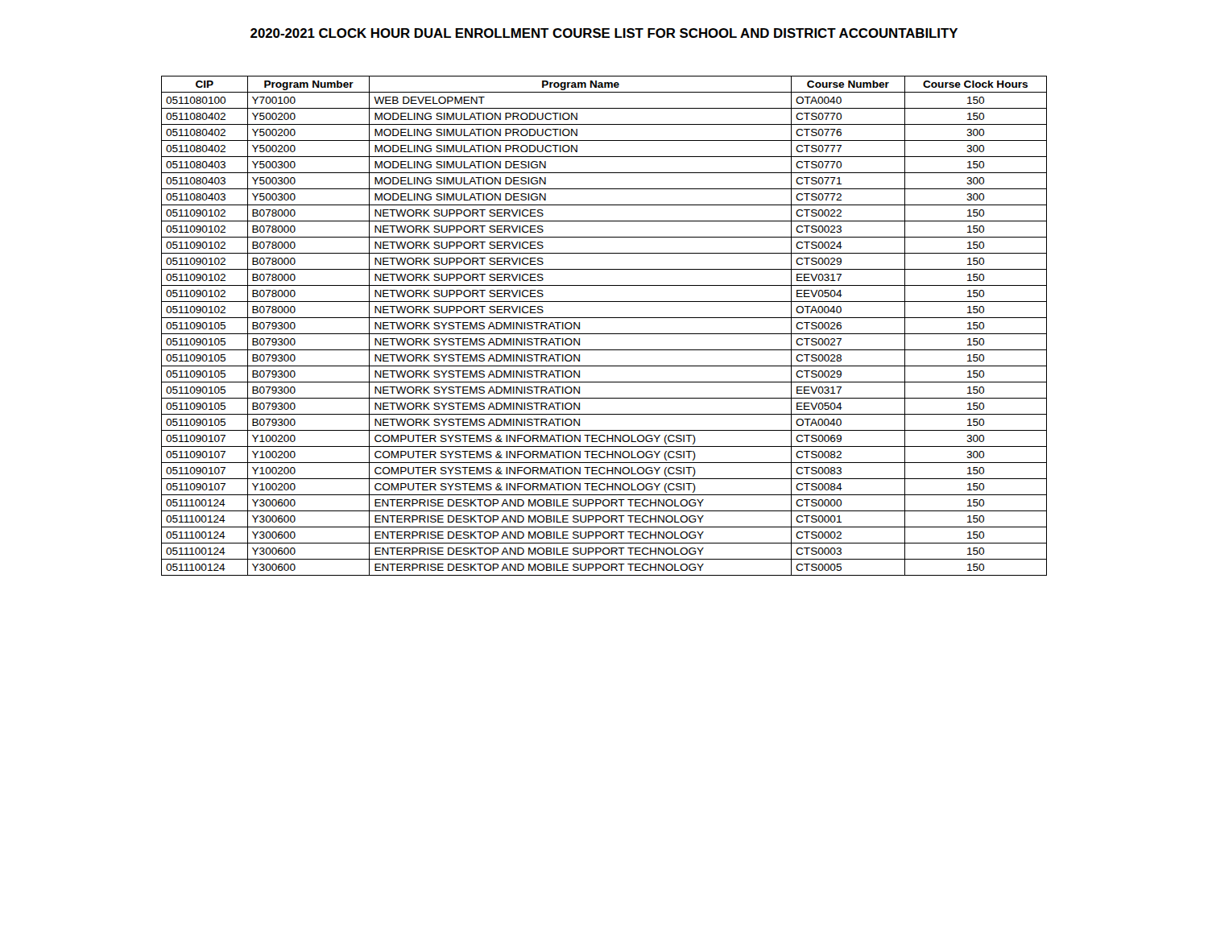2020-2021 CLOCK HOUR DUAL ENROLLMENT COURSE LIST FOR SCHOOL AND DISTRICT ACCOUNTABILITY
| CIP | Program Number | Program Name | Course Number | Course Clock Hours |
| --- | --- | --- | --- | --- |
| 0511080100 | Y700100 | WEB DEVELOPMENT | OTA0040 | 150 |
| 0511080402 | Y500200 | MODELING SIMULATION PRODUCTION | CTS0770 | 150 |
| 0511080402 | Y500200 | MODELING SIMULATION PRODUCTION | CTS0776 | 300 |
| 0511080402 | Y500200 | MODELING SIMULATION PRODUCTION | CTS0777 | 300 |
| 0511080403 | Y500300 | MODELING SIMULATION DESIGN | CTS0770 | 150 |
| 0511080403 | Y500300 | MODELING SIMULATION DESIGN | CTS0771 | 300 |
| 0511080403 | Y500300 | MODELING SIMULATION DESIGN | CTS0772 | 300 |
| 0511090102 | B078000 | NETWORK SUPPORT SERVICES | CTS0022 | 150 |
| 0511090102 | B078000 | NETWORK SUPPORT SERVICES | CTS0023 | 150 |
| 0511090102 | B078000 | NETWORK SUPPORT SERVICES | CTS0024 | 150 |
| 0511090102 | B078000 | NETWORK SUPPORT SERVICES | CTS0029 | 150 |
| 0511090102 | B078000 | NETWORK SUPPORT SERVICES | EEV0317 | 150 |
| 0511090102 | B078000 | NETWORK SUPPORT SERVICES | EEV0504 | 150 |
| 0511090102 | B078000 | NETWORK SUPPORT SERVICES | OTA0040 | 150 |
| 0511090105 | B079300 | NETWORK SYSTEMS ADMINISTRATION | CTS0026 | 150 |
| 0511090105 | B079300 | NETWORK SYSTEMS ADMINISTRATION | CTS0027 | 150 |
| 0511090105 | B079300 | NETWORK SYSTEMS ADMINISTRATION | CTS0028 | 150 |
| 0511090105 | B079300 | NETWORK SYSTEMS ADMINISTRATION | CTS0029 | 150 |
| 0511090105 | B079300 | NETWORK SYSTEMS ADMINISTRATION | EEV0317 | 150 |
| 0511090105 | B079300 | NETWORK SYSTEMS ADMINISTRATION | EEV0504 | 150 |
| 0511090105 | B079300 | NETWORK SYSTEMS ADMINISTRATION | OTA0040 | 150 |
| 0511090107 | Y100200 | COMPUTER SYSTEMS & INFORMATION TECHNOLOGY (CSIT) | CTS0069 | 300 |
| 0511090107 | Y100200 | COMPUTER SYSTEMS & INFORMATION TECHNOLOGY (CSIT) | CTS0082 | 300 |
| 0511090107 | Y100200 | COMPUTER SYSTEMS & INFORMATION TECHNOLOGY (CSIT) | CTS0083 | 150 |
| 0511090107 | Y100200 | COMPUTER SYSTEMS & INFORMATION TECHNOLOGY (CSIT) | CTS0084 | 150 |
| 0511100124 | Y300600 | ENTERPRISE DESKTOP AND MOBILE SUPPORT TECHNOLOGY | CTS0000 | 150 |
| 0511100124 | Y300600 | ENTERPRISE DESKTOP AND MOBILE SUPPORT TECHNOLOGY | CTS0001 | 150 |
| 0511100124 | Y300600 | ENTERPRISE DESKTOP AND MOBILE SUPPORT TECHNOLOGY | CTS0002 | 150 |
| 0511100124 | Y300600 | ENTERPRISE DESKTOP AND MOBILE SUPPORT TECHNOLOGY | CTS0003 | 150 |
| 0511100124 | Y300600 | ENTERPRISE DESKTOP AND MOBILE SUPPORT TECHNOLOGY | CTS0005 | 150 |